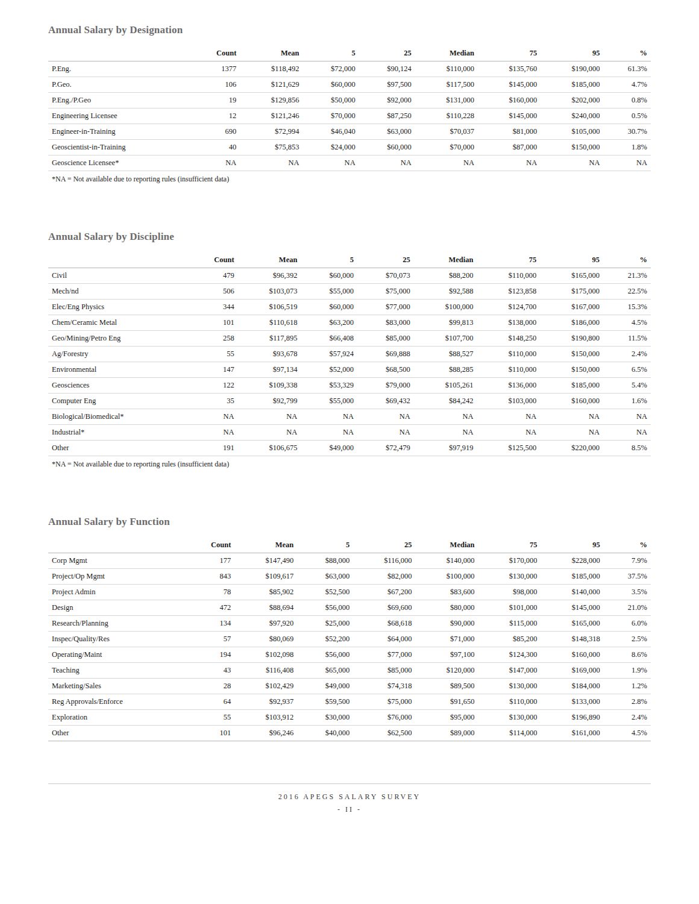Annual Salary by Designation
| | Count | Mean | 5 | 25 | Median | 75 | 95 | % |
| --- | --- | --- | --- | --- | --- | --- | --- | --- |
| P.Eng. | 1377 | $118,492 | $72,000 | $90,124 | $110,000 | $135,760 | $190,000 | 61.3% |
| P.Geo. | 106 | $121,629 | $60,000 | $97,500 | $117,500 | $145,000 | $185,000 | 4.7% |
| P.Eng./P.Geo | 19 | $129,856 | $50,000 | $92,000 | $131,000 | $160,000 | $202,000 | 0.8% |
| Engineering Licensee | 12 | $121,246 | $70,000 | $87,250 | $110,228 | $145,000 | $240,000 | 0.5% |
| Engineer-in-Training | 690 | $72,994 | $46,040 | $63,000 | $70,037 | $81,000 | $105,000 | 30.7% |
| Geoscientist-in-Training | 40 | $75,853 | $24,000 | $60,000 | $70,000 | $87,000 | $150,000 | 1.8% |
| Geoscience Licensee* | NA | NA | NA | NA | NA | NA | NA | NA |
| *NA = Not available due to reporting rules (insufficient data) |
Annual Salary by Discipline
| | Count | Mean | 5 | 25 | Median | 75 | 95 | % |
| --- | --- | --- | --- | --- | --- | --- | --- | --- |
| Civil | 479 | $96,392 | $60,000 | $70,073 | $88,200 | $110,000 | $165,000 | 21.3% |
| Mech/nd | 506 | $103,073 | $55,000 | $75,000 | $92,588 | $123,858 | $175,000 | 22.5% |
| Elec/Eng Physics | 344 | $106,519 | $60,000 | $77,000 | $100,000 | $124,700 | $167,000 | 15.3% |
| Chem/Ceramic Metal | 101 | $110,618 | $63,200 | $83,000 | $99,813 | $138,000 | $186,000 | 4.5% |
| Geo/Mining/Petro Eng | 258 | $117,895 | $66,408 | $85,000 | $107,700 | $148,250 | $190,800 | 11.5% |
| Ag/Forestry | 55 | $93,678 | $57,924 | $69,888 | $88,527 | $110,000 | $150,000 | 2.4% |
| Environmental | 147 | $97,134 | $52,000 | $68,500 | $88,285 | $110,000 | $150,000 | 6.5% |
| Geosciences | 122 | $109,338 | $53,329 | $79,000 | $105,261 | $136,000 | $185,000 | 5.4% |
| Computer Eng | 35 | $92,799 | $55,000 | $69,432 | $84,242 | $103,000 | $160,000 | 1.6% |
| Biological/Biomedical* | NA | NA | NA | NA | NA | NA | NA | NA |
| Industrial* | NA | NA | NA | NA | NA | NA | NA | NA |
| Other | 191 | $106,675 | $49,000 | $72,479 | $97,919 | $125,500 | $220,000 | 8.5% |
| *NA = Not available due to reporting rules (insufficient data) |
Annual Salary by Function
| | Count | Mean | 5 | 25 | Median | 75 | 95 | % |
| --- | --- | --- | --- | --- | --- | --- | --- | --- |
| Corp Mgmt | 177 | $147,490 | $88,000 | $116,000 | $140,000 | $170,000 | $228,000 | 7.9% |
| Project/Op Mgmt | 843 | $109,617 | $63,000 | $82,000 | $100,000 | $130,000 | $185,000 | 37.5% |
| Project Admin | 78 | $85,902 | $52,500 | $67,200 | $83,600 | $98,000 | $140,000 | 3.5% |
| Design | 472 | $88,694 | $56,000 | $69,600 | $80,000 | $101,000 | $145,000 | 21.0% |
| Research/Planning | 134 | $97,920 | $25,000 | $68,618 | $90,000 | $115,000 | $165,000 | 6.0% |
| Inspec/Quality/Res | 57 | $80,069 | $52,200 | $64,000 | $71,000 | $85,200 | $148,318 | 2.5% |
| Operating/Maint | 194 | $102,098 | $56,000 | $77,000 | $97,100 | $124,300 | $160,000 | 8.6% |
| Teaching | 43 | $116,408 | $65,000 | $85,000 | $120,000 | $147,000 | $169,000 | 1.9% |
| Marketing/Sales | 28 | $102,429 | $49,000 | $74,318 | $89,500 | $130,000 | $184,000 | 1.2% |
| Reg Approvals/Enforce | 64 | $92,937 | $59,500 | $75,000 | $91,650 | $110,000 | $133,000 | 2.8% |
| Exploration | 55 | $103,912 | $30,000 | $76,000 | $95,000 | $130,000 | $196,890 | 2.4% |
| Other | 101 | $96,246 | $40,000 | $62,500 | $89,000 | $114,000 | $161,000 | 4.5% |
2016 APEGS SALARY SURVEY
- II -